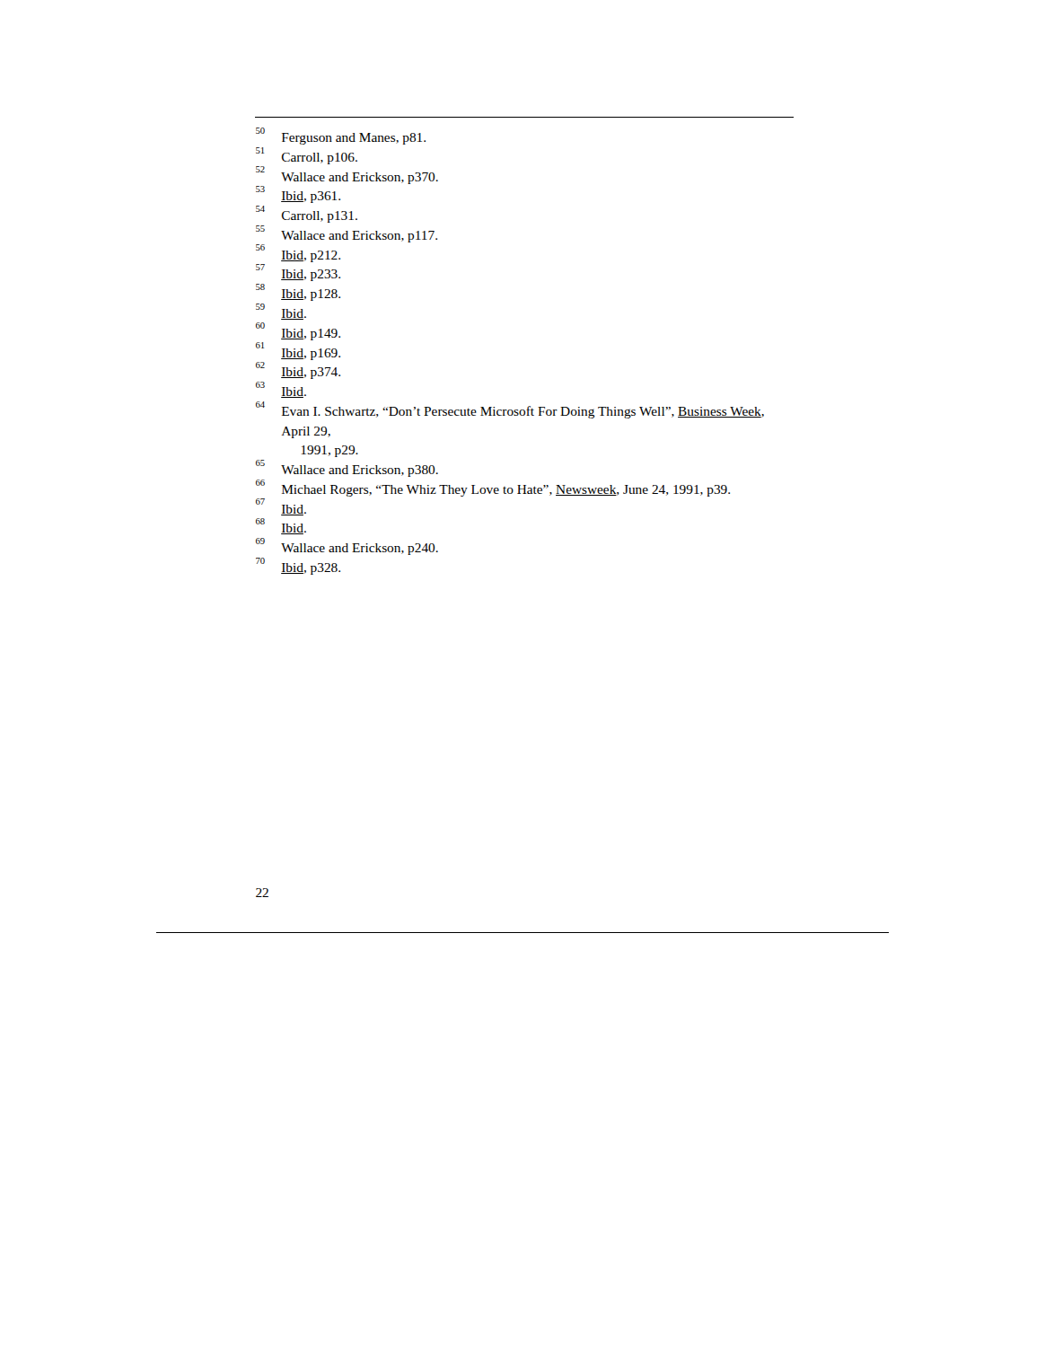50 Ferguson and Manes, p81.
51 Carroll, p106.
52 Wallace and Erickson, p370.
53 Ibid, p361.
54 Carroll, p131.
55 Wallace and Erickson, p117.
56 Ibid, p212.
57 Ibid, p233.
58 Ibid, p128.
59 Ibid.
60 Ibid, p149.
61 Ibid, p169.
62 Ibid, p374.
63 Ibid.
64 Evan I. Schwartz, “Don’t Persecute Microsoft For Doing Things Well”, Business Week, April 29, 1991, p29.
65 Wallace and Erickson, p380.
66 Michael Rogers, “The Whiz They Love to Hate”, Newsweek, June 24, 1991, p39.
67 Ibid.
68 Ibid.
69 Wallace and Erickson, p240.
70 Ibid, p328.
22